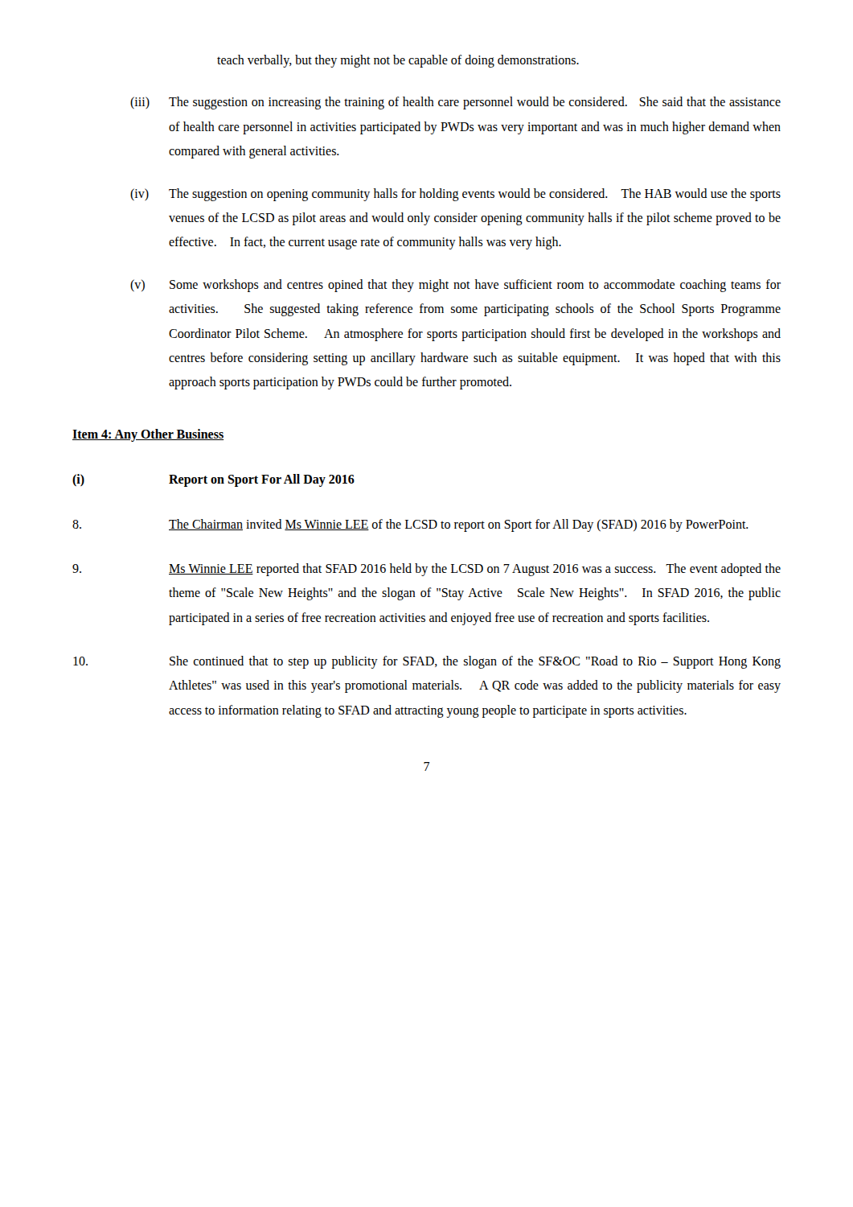teach verbally, but they might not be capable of doing demonstrations.
(iii) The suggestion on increasing the training of health care personnel would be considered. She said that the assistance of health care personnel in activities participated by PWDs was very important and was in much higher demand when compared with general activities.
(iv) The suggestion on opening community halls for holding events would be considered. The HAB would use the sports venues of the LCSD as pilot areas and would only consider opening community halls if the pilot scheme proved to be effective. In fact, the current usage rate of community halls was very high.
(v) Some workshops and centres opined that they might not have sufficient room to accommodate coaching teams for activities. She suggested taking reference from some participating schools of the School Sports Programme Coordinator Pilot Scheme. An atmosphere for sports participation should first be developed in the workshops and centres before considering setting up ancillary hardware such as suitable equipment. It was hoped that with this approach sports participation by PWDs could be further promoted.
Item 4: Any Other Business
(i) Report on Sport For All Day 2016
8. The Chairman invited Ms Winnie LEE of the LCSD to report on Sport for All Day (SFAD) 2016 by PowerPoint.
9. Ms Winnie LEE reported that SFAD 2016 held by the LCSD on 7 August 2016 was a success. The event adopted the theme of "Scale New Heights" and the slogan of "Stay Active Scale New Heights". In SFAD 2016, the public participated in a series of free recreation activities and enjoyed free use of recreation and sports facilities.
10. She continued that to step up publicity for SFAD, the slogan of the SF&OC "Road to Rio – Support Hong Kong Athletes" was used in this year's promotional materials. A QR code was added to the publicity materials for easy access to information relating to SFAD and attracting young people to participate in sports activities.
7